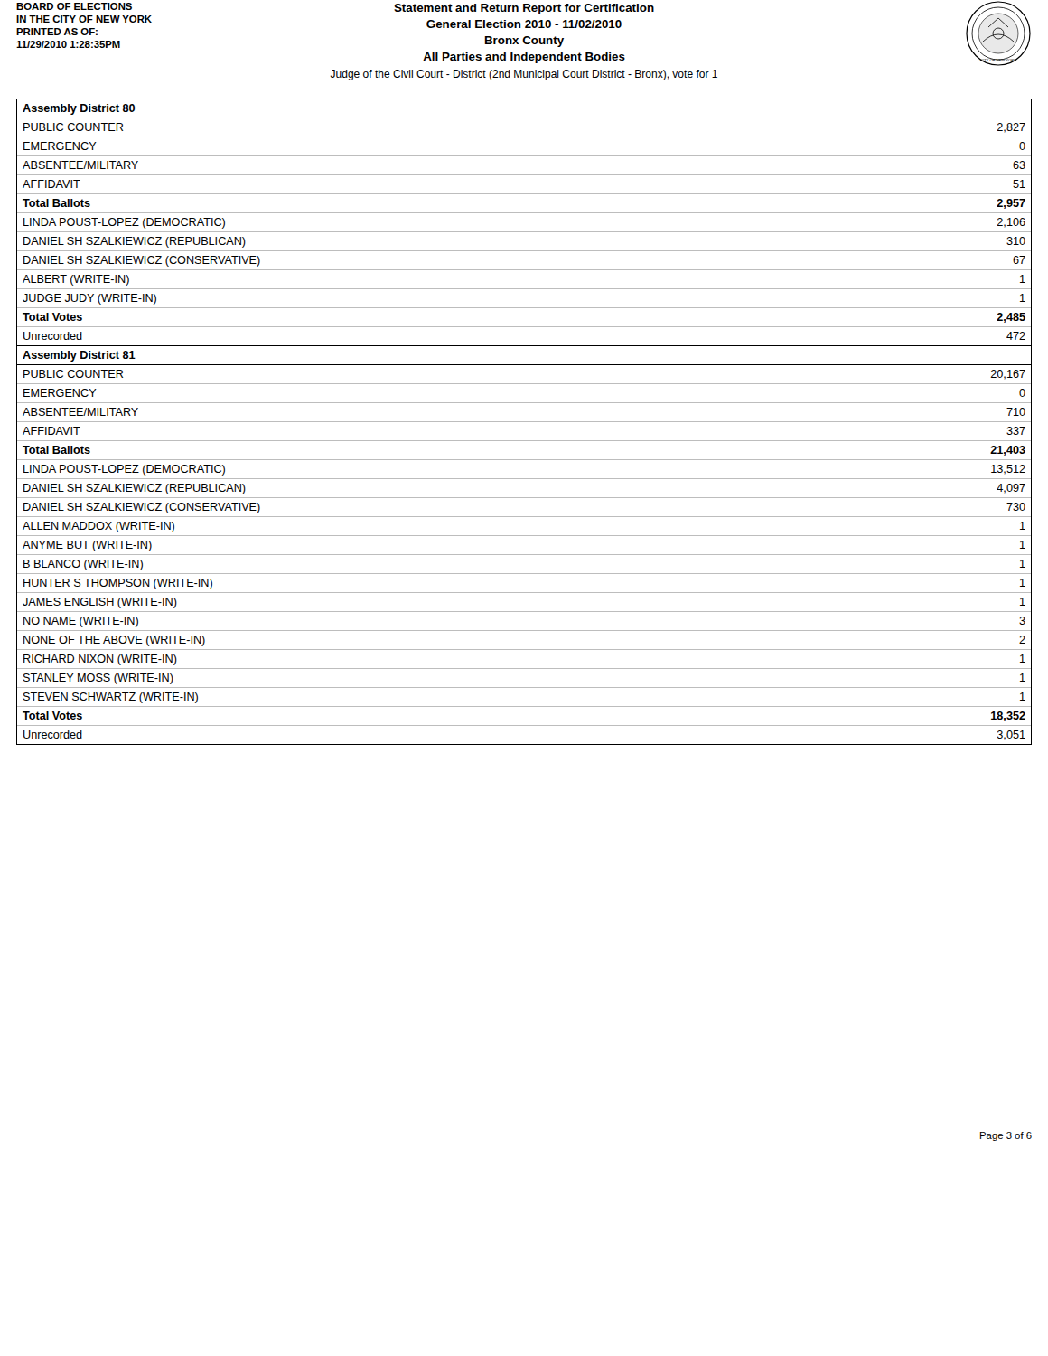BOARD OF ELECTIONS
IN THE CITY OF NEW YORK
PRINTED AS OF:
11/29/2010 1:28:35PM
CITY OF NEW YORK
Statement and Return Report for Certification
General Election 2010 - 11/02/2010
Bronx County
All Parties and Independent Bodies
Judge of the Civil Court - District (2nd Municipal Court District - Bronx), vote for 1
Assembly District 80
| PUBLIC COUNTER | 2,827 |
| EMERGENCY | 0 |
| ABSENTEE/MILITARY | 63 |
| AFFIDAVIT | 51 |
| Total Ballots | 2,957 |
| LINDA POUST-LOPEZ (DEMOCRATIC) | 2,106 |
| DANIEL SH SZALKIEWICZ (REPUBLICAN) | 310 |
| DANIEL SH SZALKIEWICZ (CONSERVATIVE) | 67 |
| ALBERT (WRITE-IN) | 1 |
| JUDGE JUDY (WRITE-IN) | 1 |
| Total Votes | 2,485 |
| Unrecorded | 472 |
Assembly District 81
| PUBLIC COUNTER | 20,167 |
| EMERGENCY | 0 |
| ABSENTEE/MILITARY | 710 |
| AFFIDAVIT | 337 |
| Total Ballots | 21,403 |
| LINDA POUST-LOPEZ (DEMOCRATIC) | 13,512 |
| DANIEL SH SZALKIEWICZ (REPUBLICAN) | 4,097 |
| DANIEL SH SZALKIEWICZ (CONSERVATIVE) | 730 |
| ALLEN MADDOX (WRITE-IN) | 1 |
| ANYME BUT (WRITE-IN) | 1 |
| B BLANCO (WRITE-IN) | 1 |
| HUNTER S THOMPSON (WRITE-IN) | 1 |
| JAMES ENGLISH (WRITE-IN) | 1 |
| NO NAME (WRITE-IN) | 3 |
| NONE OF THE ABOVE (WRITE-IN) | 2 |
| RICHARD NIXON (WRITE-IN) | 1 |
| STANLEY MOSS (WRITE-IN) | 1 |
| STEVEN SCHWARTZ (WRITE-IN) | 1 |
| Total Votes | 18,352 |
| Unrecorded | 3,051 |
Page 3 of 6